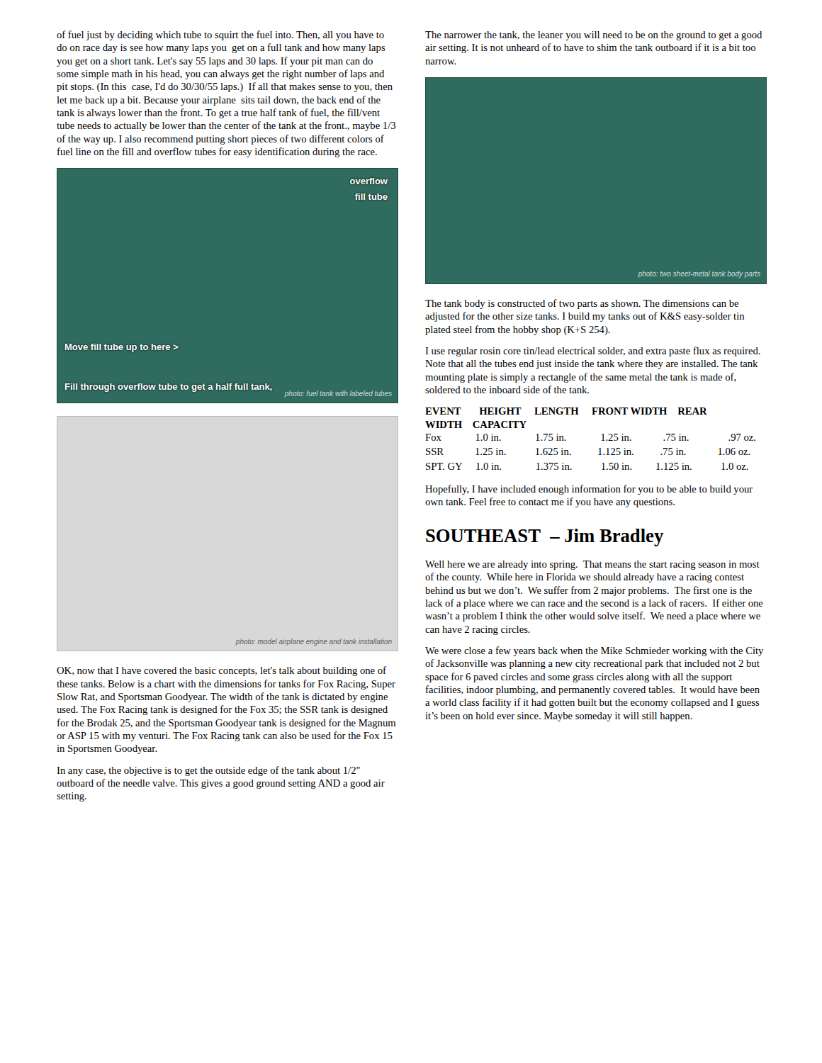of fuel just by deciding which tube to squirt the fuel into. Then, all you have to do on race day is see how many laps you get on a full tank and how many laps you get on a short tank. Let's say 55 laps and 30 laps. If your pit man can do some simple math in his head, you can always get the right number of laps and pit stops. (In this case, I'd do 30/30/55 laps.) If all that makes sense to you, then let me back up a bit. Because your airplane sits tail down, the back end of the tank is always lower than the front. To get a true half tank of fuel, the fill/vent tube needs to actually be lower than the center of the tank at the front., maybe 1/3 of the way up. I also recommend putting short pieces of two different colors of fuel line on the fill and overflow tubes for easy identification during the race.
overflow fill tube Move fill tube up to here > Fill through overflow tube to get a half full tank, photo: fuel tank with labeled tubes
photo: model airplane engine and tank installation
OK, now that I have covered the basic concepts, let's talk about building one of these tanks. Below is a chart with the dimensions for tanks for Fox Racing, Super Slow Rat, and Sportsman Goodyear. The width of the tank is dictated by engine used. The Fox Racing tank is designed for the Fox 35; the SSR tank is designed for the Brodak 25, and the Sportsman Goodyear tank is designed for the Magnum or ASP 15 with my venturi. The Fox Racing tank can also be used for the Fox 15 in Sportsmen Goodyear.
In any case, the objective is to get the outside edge of the tank about 1/2" outboard of the needle valve. This gives a good ground setting AND a good air setting.
The narrower the tank, the leaner you will need to be on the ground to get a good air setting. It is not unheard of to have to shim the tank outboard if it is a bit too narrow.
photo: two sheet-metal tank body parts
The tank body is constructed of two parts as shown. The dimensions can be adjusted for the other size tanks. I build my tanks out of K&S easy-solder tin plated steel from the hobby shop (K+S 254).
I use regular rosin core tin/lead electrical solder, and extra paste flux as required. Note that all the tubes end just inside the tank where they are installed. The tank mounting plate is simply a rectangle of the same metal the tank is made of, soldered to the inboard side of the tank.
EVENT HEIGHT LENGTH FRONT WIDTH REAR WIDTH CAPACITY
Fox 1.0 in. 1.75 in. 1.25 in. .75 in. .97 oz.
SSR 1.25 in. 1.625 in. 1.125 in. .75 in. 1.06 oz.
SPT. GY 1.0 in. 1.375 in. 1.50 in. 1.125 in. 1.0 oz.
Hopefully, I have included enough information for you to be able to build your own tank. Feel free to contact me if you have any questions.
SOUTHEAST – Jim Bradley
Well here we are already into spring. That means the start racing season in most of the county. While here in Florida we should already have a racing contest behind us but we don’t. We suffer from 2 major problems. The first one is the lack of a place where we can race and the second is a lack of racers. If either one wasn’t a problem I think the other would solve itself. We need a place where we can have 2 racing circles.
We were close a few years back when the Mike Schmieder working with the City of Jacksonville was planning a new city recreational park that included not 2 but space for 6 paved circles and some grass circles along with all the support facilities, indoor plumbing, and permanently covered tables. It would have been a world class facility if it had gotten built but the economy collapsed and I guess it’s been on hold ever since. Maybe someday it will still happen.